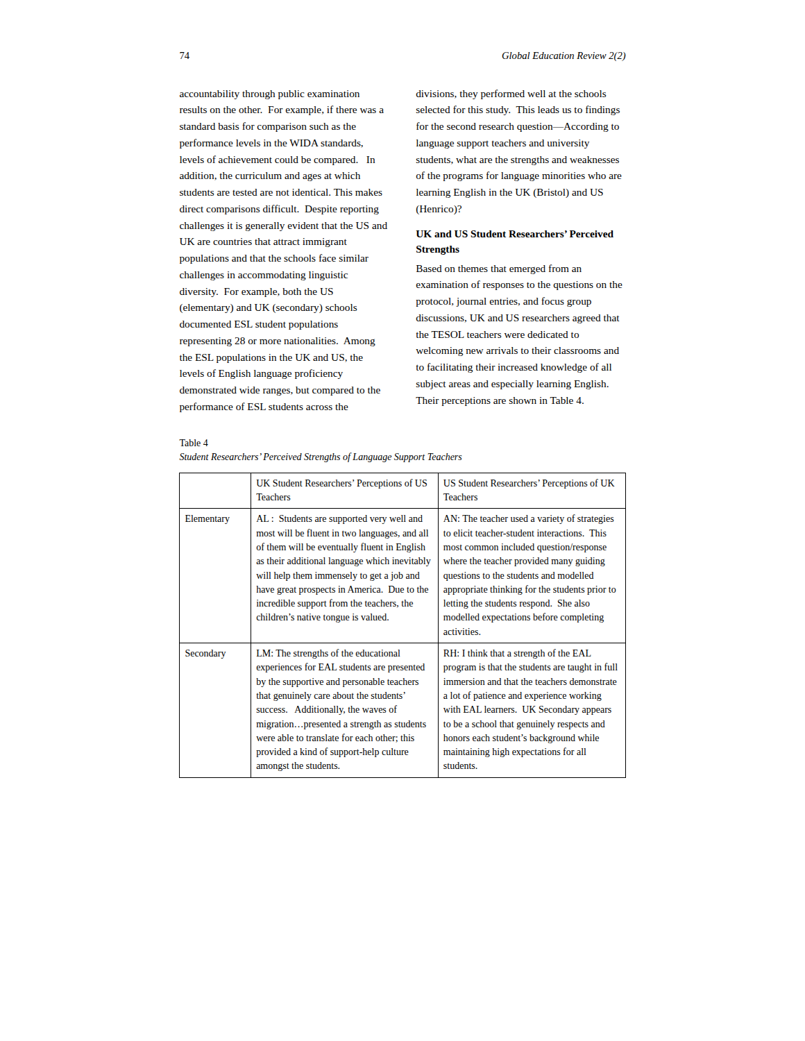74 Global Education Review 2(2)
accountability through public examination results on the other. For example, if there was a standard basis for comparison such as the performance levels in the WIDA standards, levels of achievement could be compared. In addition, the curriculum and ages at which students are tested are not identical. This makes direct comparisons difficult. Despite reporting challenges it is generally evident that the US and UK are countries that attract immigrant populations and that the schools face similar challenges in accommodating linguistic diversity. For example, both the US (elementary) and UK (secondary) schools documented ESL student populations representing 28 or more nationalities. Among the ESL populations in the UK and US, the levels of English language proficiency demonstrated wide ranges, but compared to the performance of ESL students across the divisions, they performed well at the schools selected for this study. This leads us to findings for the second research question—According to language support teachers and university students, what are the strengths and weaknesses of the programs for language minorities who are learning English in the UK (Bristol) and US (Henrico)?
UK and US Student Researchers’ Perceived Strengths
Based on themes that emerged from an examination of responses to the questions on the protocol, journal entries, and focus group discussions, UK and US researchers agreed that the TESOL teachers were dedicated to welcoming new arrivals to their classrooms and to facilitating their increased knowledge of all subject areas and especially learning English. Their perceptions are shown in Table 4.
Table 4
Student Researchers’ Perceived Strengths of Language Support Teachers
| | UK Student Researchers’ Perceptions of US Teachers | US Student Researchers’ Perceptions of UK Teachers |
| Elementary | AL : Students are supported very well and most will be fluent in two languages, and all of them will be eventually fluent in English as their additional language which inevitably will help them immensely to get a job and have great prospects in America. Due to the incredible support from the teachers, the children’s native tongue is valued. | AN: The teacher used a variety of strategies to elicit teacher-student interactions. This most common included question/response where the teacher provided many guiding questions to the students and modelled appropriate thinking for the students prior to letting the students respond. She also modelled expectations before completing activities. |
| Secondary | LM: The strengths of the educational experiences for EAL students are presented by the supportive and personable teachers that genuinely care about the students’ success. Additionally, the waves of migration…presented a strength as students were able to translate for each other; this provided a kind of support-help culture amongst the students. | RH: I think that a strength of the EAL program is that the students are taught in full immersion and that the teachers demonstrate a lot of patience and experience working with EAL learners. UK Secondary appears to be a school that genuinely respects and honors each student’s background while maintaining high expectations for all students. |